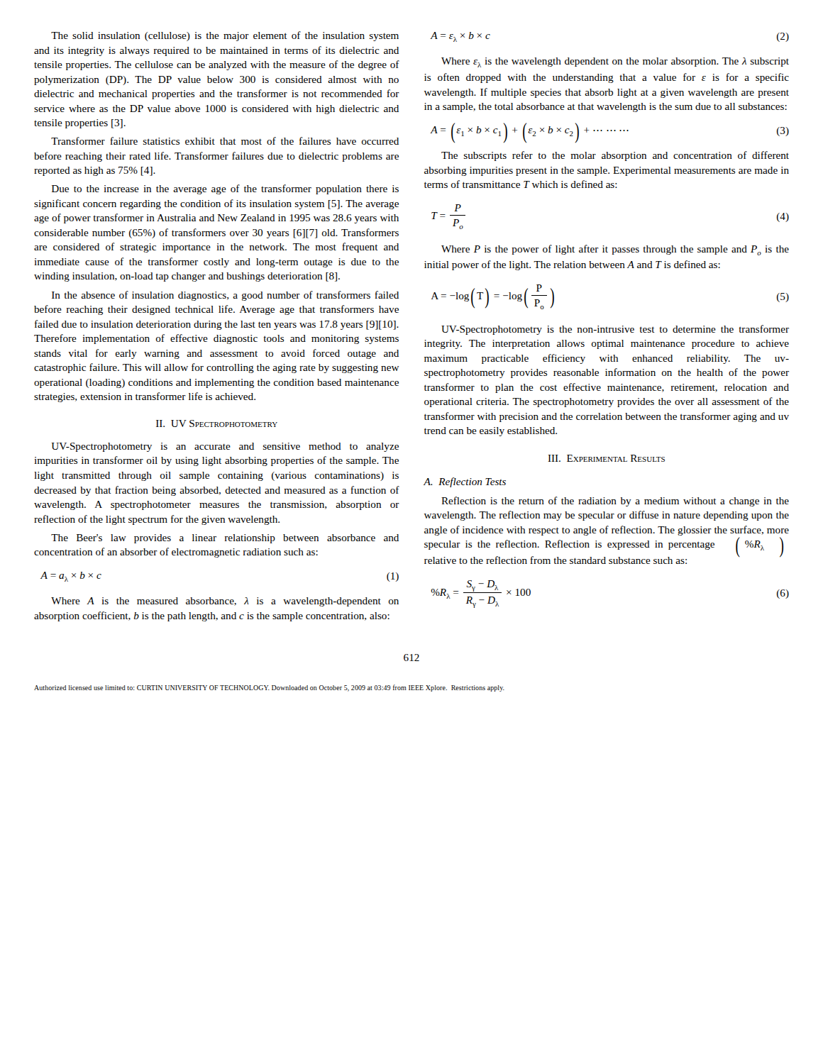The solid insulation (cellulose) is the major element of the insulation system and its integrity is always required to be maintained in terms of its dielectric and tensile properties. The cellulose can be analyzed with the measure of the degree of polymerization (DP). The DP value below 300 is considered almost with no dielectric and mechanical properties and the transformer is not recommended for service where as the DP value above 1000 is considered with high dielectric and tensile properties [3].
Transformer failure statistics exhibit that most of the failures have occurred before reaching their rated life. Transformer failures due to dielectric problems are reported as high as 75% [4].
Due to the increase in the average age of the transformer population there is significant concern regarding the condition of its insulation system [5]. The average age of power transformer in Australia and New Zealand in 1995 was 28.6 years with considerable number (65%) of transformers over 30 years [6][7] old. Transformers are considered of strategic importance in the network. The most frequent and immediate cause of the transformer costly and long-term outage is due to the winding insulation, on-load tap changer and bushings deterioration [8].
In the absence of insulation diagnostics, a good number of transformers failed before reaching their designed technical life. Average age that transformers have failed due to insulation deterioration during the last ten years was 17.8 years [9][10]. Therefore implementation of effective diagnostic tools and monitoring systems stands vital for early warning and assessment to avoid forced outage and catastrophic failure. This will allow for controlling the aging rate by suggesting new operational (loading) conditions and implementing the condition based maintenance strategies, extension in transformer life is achieved.
II. UV Spectrophotometry
UV-Spectrophotometry is an accurate and sensitive method to analyze impurities in transformer oil by using light absorbing properties of the sample. The light transmitted through oil sample containing (various contaminations) is decreased by that fraction being absorbed, detected and measured as a function of wavelength. A spectrophotometer measures the transmission, absorption or reflection of the light spectrum for the given wavelength.
The Beer's law provides a linear relationship between absorbance and concentration of an absorber of electromagnetic radiation such as:
A = aλ × b × c (1)
Where A is the measured absorbance, λ is a wavelength-dependent on absorption coefficient, b is the path length, and c is the sample concentration, also:
A = ελ × b × c (2)
Where ελ is the wavelength dependent on the molar absorption. The λ subscript is often dropped with the understanding that a value for ε is for a specific wavelength. If multiple species that absorb light at a given wavelength are present in a sample, the total absorbance at that wavelength is the sum due to all substances:
A = (ε1 × b × c1) + (ε2 × b × c2) + ⋯⋯⋯ (3)
The subscripts refer to the molar absorption and concentration of different absorbing impurities present in the sample. Experimental measurements are made in terms of transmittance T which is defined as:
T = PPo (4)
Where P is the power of light after it passes through the sample and Po is the initial power of the light. The relation between A and T is defined as:
A = −log(T) = −log(PPo) (5)
UV-Spectrophotometry is the non-intrusive test to determine the transformer integrity. The interpretation allows optimal maintenance procedure to achieve maximum practicable efficiency with enhanced reliability. The uv-spectrophotometry provides reasonable information on the health of the power transformer to plan the cost effective maintenance, retirement, relocation and operational criteria. The spectrophotometry provides the over all assessment of the transformer with precision and the correlation between the transformer aging and uv trend can be easily established.
III. Experimental Results
A. Reflection Tests
Reflection is the return of the radiation by a medium without a change in the wavelength. The reflection may be specular or diffuse in nature depending upon the angle of incidence with respect to angle of reflection. The glossier the surface, more specular is the reflection. Reflection is expressed in percentage (%Rλ) relative to the reflection from the standard substance such as:
%Rλ = Sγ − Dλ Rγ − Dλ × 100 (6)
612
Authorized licensed use limited to: CURTIN UNIVERSITY OF TECHNOLOGY. Downloaded on October 5, 2009 at 03:49 from IEEE Xplore. Restrictions apply.